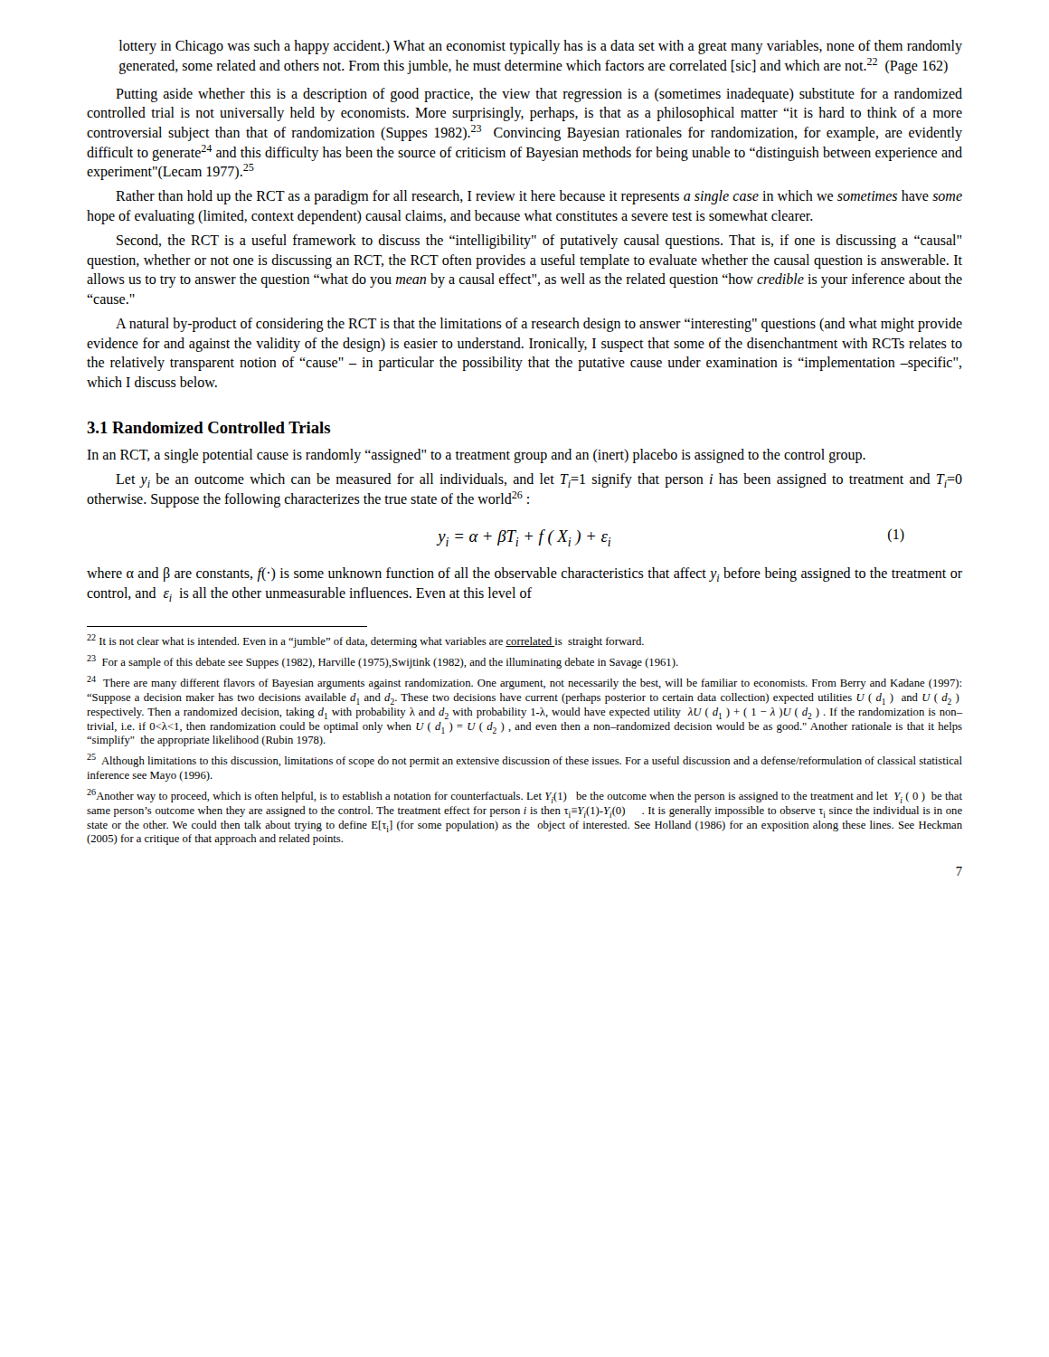lottery in Chicago was such a happy accident.) What an economist typically has is a data set with a great many variables, none of them randomly generated, some related and others not. From this jumble, he must determine which factors are correlated [sic] and which are not.22 (Page 162)
Putting aside whether this is a description of good practice, the view that regression is a (sometimes inadequate) substitute for a randomized controlled trial is not universally held by economists. More surprisingly, perhaps, is that as a philosophical matter “it is hard to think of a more controversial subject than that of randomization (Suppes 1982).23 Convincing Bayesian rationales for randomization, for example, are evidently difficult to generate24 and this difficulty has been the source of criticism of Bayesian methods for being unable to “distinguish between experience and experiment"(Lecam 1977).25
Rather than hold up the RCT as a paradigm for all research, I review it here because it represents a single case in which we sometimes have some hope of evaluating (limited, context dependent) causal claims, and because what constitutes a severe test is somewhat clearer.
Second, the RCT is a useful framework to discuss the “intelligibility" of putatively causal questions. That is, if one is discussing a “causal" question, whether or not one is discussing an RCT, the RCT often provides a useful template to evaluate whether the causal question is answerable. It allows us to try to answer the question “what do you mean by a causal effect", as well as the related question “how credible is your inference about the “cause."
A natural by-product of considering the RCT is that the limitations of a research design to answer “interesting" questions (and what might provide evidence for and against the validity of the design) is easier to understand. Ironically, I suspect that some of the disenchantment with RCTs relates to the relatively transparent notion of “cause" – in particular the possibility that the putative cause under examination is “implementation –specific", which I discuss below.
3.1 Randomized Controlled Trials
In an RCT, a single potential cause is randomly “assigned" to a treatment group and an (inert) placebo is assigned to the control group.
Let yi be an outcome which can be measured for all individuals, and let Ti=1 signify that person i has been assigned to treatment and Ti=0 otherwise. Suppose the following characterizes the true state of the world26 :
yi = α + βTi + f ( Xi ) + εi (1)
where α and β are constants, f(·) is some unknown function of all the observable characteristics that affect yi before being assigned to the treatment or control, and εi is all the other unmeasurable influences. Even at this level of
22 It is not clear what is intended. Even in a “jumble” of data, determing what variables are correlated is straight forward.
23 For a sample of this debate see Suppes (1982), Harville (1975),Swijtink (1982), and the illuminating debate in Savage (1961).
24 There are many different flavors of Bayesian arguments against randomization. One argument, not necessarily the best, will be familiar to economists. From Berry and Kadane (1997): “Suppose a decision maker has two decisions available d1 and d2. These two decisions have current (perhaps posterior to certain data collection) expected utilities U ( d1 ) and U ( d2 ) respectively. Then a randomized decision, taking d1 with probability λ and d2 with probability 1-λ, would have expected utility λU ( d1 ) + ( 1 − λ )U ( d2 ) . If the randomization is non–trivial, i.e. if 0<λ<1, then randomization could be optimal only when U ( d1 ) = U ( d2 ) , and even then a non–randomized decision would be as good." Another rationale is that it helps “simplify" the appropriate likelihood (Rubin 1978).
25 Although limitations to this discussion, limitations of scope do not permit an extensive discussion of these issues. For a useful discussion and a defense/reformulation of classical statistical inference see Mayo (1996).
26 Another way to proceed, which is often helpful, is to establish a notation for counterfactuals. Let Yi(1) be the outcome when the person is assigned to the treatment and let Yi ( 0 ) be that same person’s outcome when they are assigned to the control. The treatment effect for person i is then τi≡Yi(1)-Yi(0) . It is generally impossible to observe τi since the individual is in one state or the other. We could then talk about trying to define E[τi] (for some population) as the object of interested. See Holland (1986) for an exposition along these lines. See Heckman (2005) for a critique of that approach and related points.
7